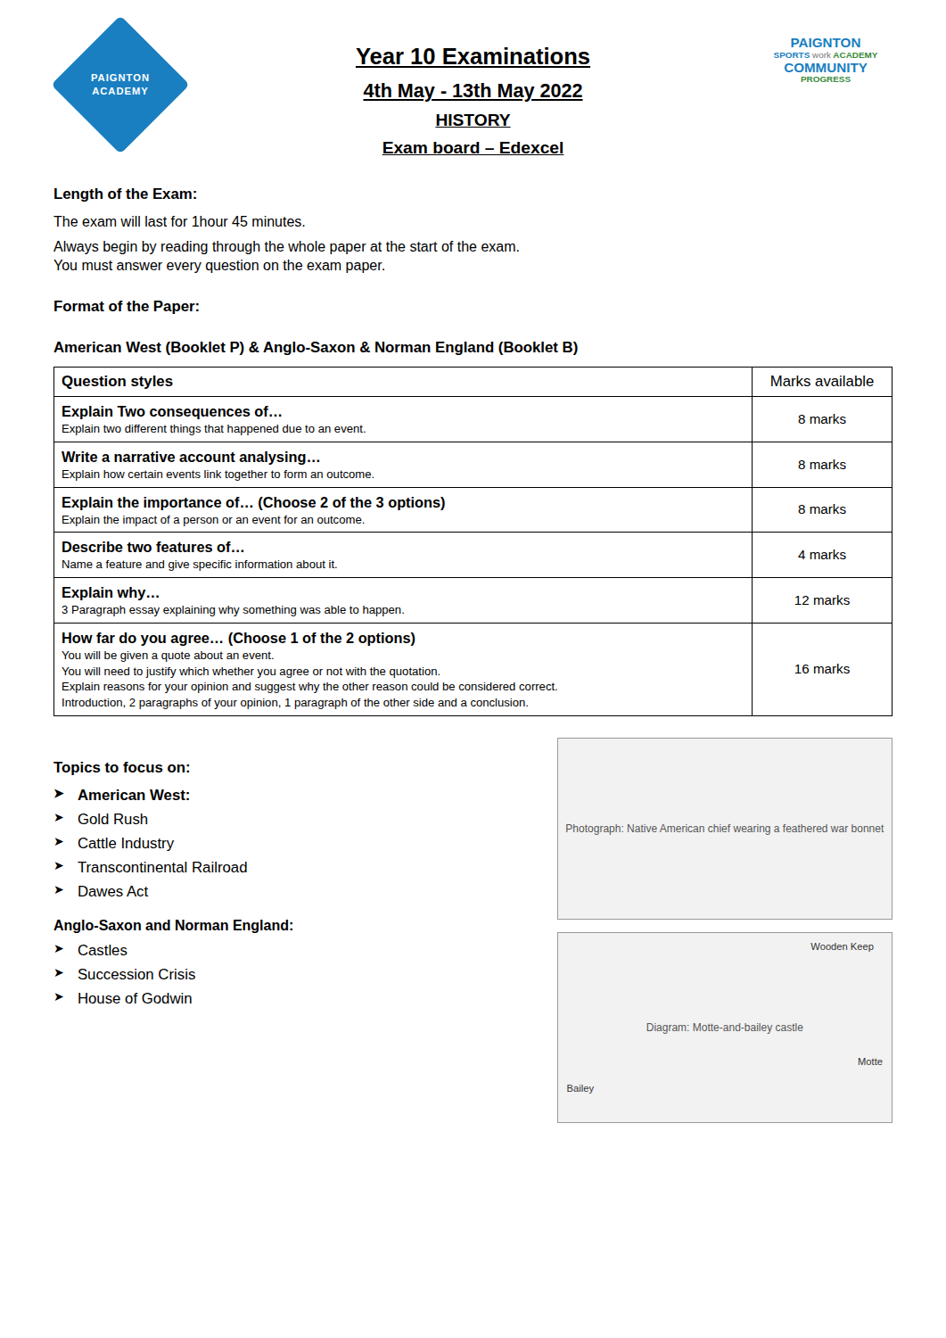PAIGNTON
ACADEMY
Year 10 Examinations
4th May - 13th May 2022
HISTORY
Exam board – Edexcel
PAIGNTON
SPORTS work ACADEMY
COMMUNITY
PROGRESS
Length of the Exam:
The exam will last for 1hour 45 minutes.
Always begin by reading through the whole paper at the start of the exam.
You must answer every question on the exam paper.
Format of the Paper:
American West (Booklet P) & Anglo-Saxon & Norman England (Booklet B)
| Question styles | Marks available |
| --- | --- |
| Explain Two consequences of… Explain two different things that happened due to an event. | 8 marks |
| Write a narrative account analysing… Explain how certain events link together to form an outcome. | 8 marks |
| Explain the importance of… (Choose 2 of the 3 options) Explain the impact of a person or an event for an outcome. | 8 marks |
| Describe two features of… Name a feature and give specific information about it. | 4 marks |
| Explain why… 3 Paragraph essay explaining why something was able to happen. | 12 marks |
| How far do you agree… (Choose 1 of the 2 options) You will be given a quote about an event. You will need to justify which whether you agree or not with the quotation. Explain reasons for your opinion and suggest why the other reason could be considered correct. Introduction, 2 paragraphs of your opinion, 1 paragraph of the other side and a conclusion. | 16 marks |
Topics to focus on:
American West:
Gold Rush
Cattle Industry
Transcontinental Railroad
Dawes Act
Anglo-Saxon and Norman England:
Castles
Succession Crisis
House of Godwin
Photograph: Native American chief wearing a feathered war bonnet
Diagram: Motte-and-bailey castle Wooden Keep Motte Bailey